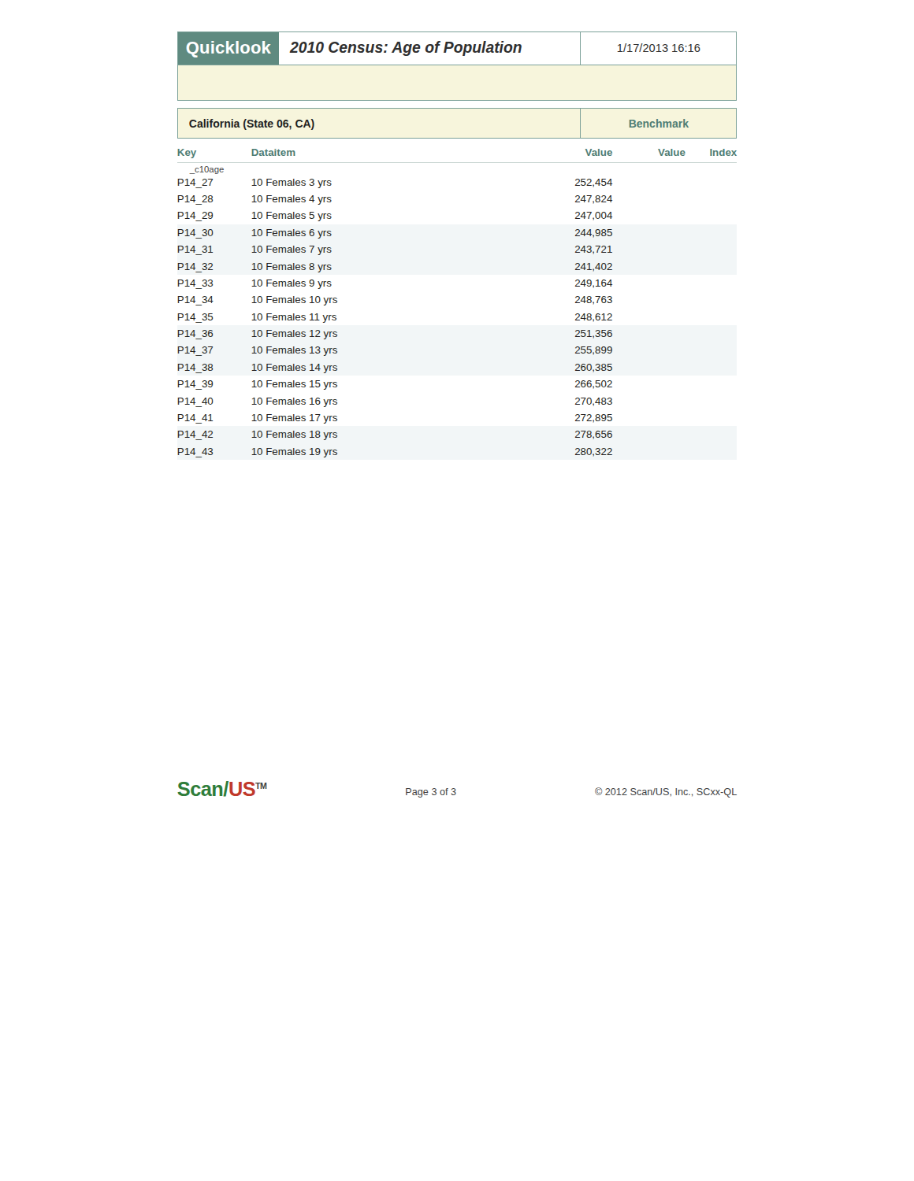Quicklook
2010 Census: Age of Population
1/17/2013 16:16
California (State 06, CA)
Benchmark
| Key | Dataitem | Value | Value | Index |
| --- | --- | --- | --- | --- |
| _c10age | | | | |
| P14_27 | 10 Females 3 yrs | 252,454 | | |
| P14_28 | 10 Females 4 yrs | 247,824 | | |
| P14_29 | 10 Females 5 yrs | 247,004 | | |
| P14_30 | 10 Females 6 yrs | 244,985 | | |
| P14_31 | 10 Females 7 yrs | 243,721 | | |
| P14_32 | 10 Females 8 yrs | 241,402 | | |
| P14_33 | 10 Females 9 yrs | 249,164 | | |
| P14_34 | 10 Females 10 yrs | 248,763 | | |
| P14_35 | 10 Females 11 yrs | 248,612 | | |
| P14_36 | 10 Females 12 yrs | 251,356 | | |
| P14_37 | 10 Females 13 yrs | 255,899 | | |
| P14_38 | 10 Females 14 yrs | 260,385 | | |
| P14_39 | 10 Females 15 yrs | 266,502 | | |
| P14_40 | 10 Females 16 yrs | 270,483 | | |
| P14_41 | 10 Females 17 yrs | 272,895 | | |
| P14_42 | 10 Females 18 yrs | 278,656 | | |
| P14_43 | 10 Females 19 yrs | 280,322 | | |
Scan/USTM
Page 3 of 3
© 2012 Scan/US, Inc., SCxx-QL